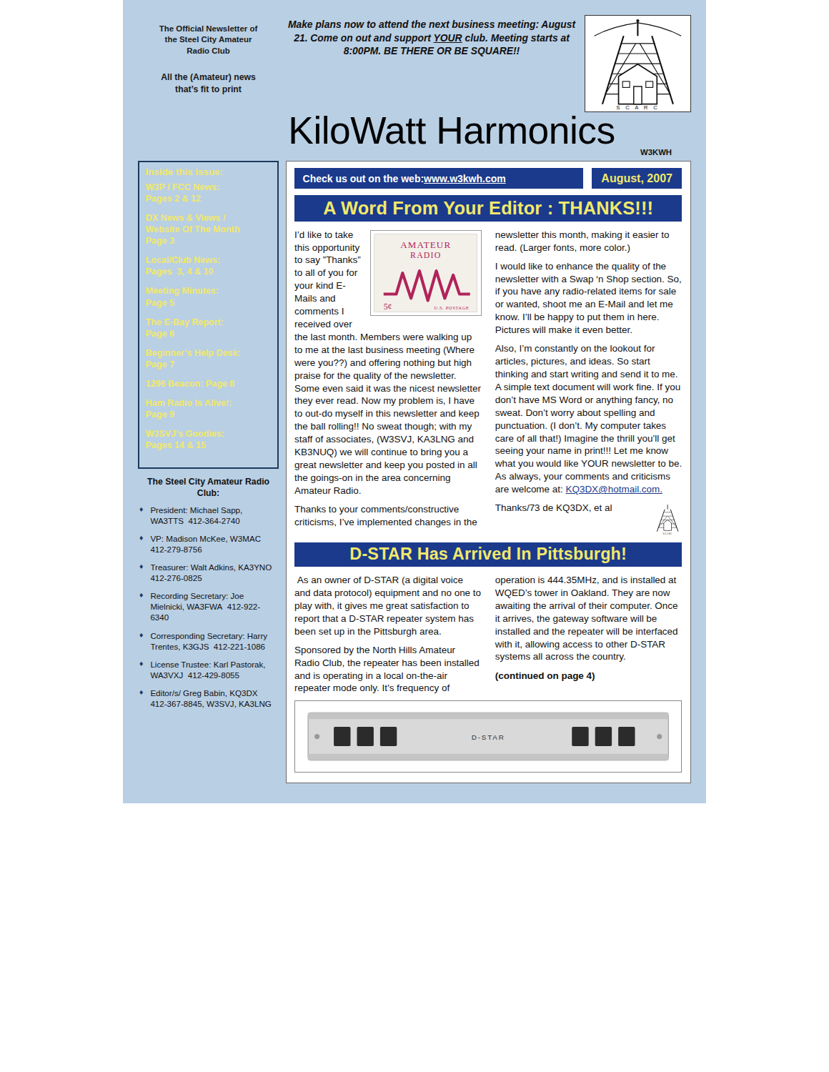The Official Newsletter of
the Steel City Amateur
Radio Club
All the (Amateur) news
that’s fit to print
Make plans now to attend the next business meeting: August 21. Come on out and support YOUR club. Meeting starts at 8:00PM. BE THERE OR BE SQUARE!!
S C A R C
KiloWatt Harmonics
W3KWH
Inside this issue:
W3P / FCC News:
Pages 2 & 12
DX News & Views /
Website Of The Month
Page 3
Local/Club News:
Pages 3, 4 & 10
Meeting Minutes:
Page 5
The E-Bay Report:
Page 6
Beginner’s Help Desk:
Page 7
1296 Beacon: Page 8
Ham Radio Is Alive!:
Page 9
W3SVJ’s Goodies:
Pages 14 & 15
The Steel City Amateur Radio
Club:
President: Michael Sapp,
WA3TTS 412-364-2740
VP: Madison McKee, W3MAC
412-279-8756
Treasurer: Walt Adkins, KA3YNO
412-276-0825
Recording Secretary: Joe Mielnicki, WA3FWA 412-922-6340
Corresponding Secretary: Harry Trentes, K3GJS 412-221-1086
License Trustee: Karl Pastorak,
WA3VXJ 412-429-8055
Editor/s/ Greg Babin, KQ3DX
412-367-8845, W3SVJ, KA3LNG
Check us out on the web: www.w3kwh.com
August, 2007
A Word From Your Editor : THANKS!!!
AMATEUR RADIO 5¢ U.S. POSTAGE
I’d like to take this opportunity to say ”Thanks” to all of you for your kind E-Mails and comments I received over the last month. Members were walking up to me at the last business meeting (Where were you??) and offering nothing but high praise for the quality of the newsletter. Some even said it was the nicest newsletter they ever read. Now my problem is, I have to out-do myself in this newsletter and keep the ball rolling!! No sweat though; with my staff of associates, (W3SVJ, KA3LNG and KB3NUQ) we will continue to bring you a great newsletter and keep you posted in all the goings-on in the area concerning Amateur Radio.
Thanks to your comments/constructive criticisms, I’ve implemented changes in the newsletter this month, making it easier to read. (Larger fonts, more color.)
I would like to enhance the quality of the newsletter with a Swap ‘n Shop section. So, if you have any radio-related items for sale or wanted, shoot me an E-Mail and let me know. I’ll be happy to put them in here. Pictures will make it even better.
Also, I’m constantly on the lookout for articles, pictures, and ideas. So start thinking and start writing and send it to me. A simple text document will work fine. If you don’t have MS Word or anything fancy, no sweat. Don’t worry about spelling and punctuation. (I don’t. My computer takes care of all that!) Imagine the thrill you’ll get seeing your name in print!!! Let me know what you would like YOUR newsletter to be. As always, your comments and criticisms are welcome at: KQ3DX@hotmail.com.
SCARC
Thanks/73 de KQ3DX, et al
D-STAR Has Arrived In Pittsburgh!
As an owner of D-STAR (a digital voice and data protocol) equipment and no one to play with, it gives me great satisfaction to report that a D-STAR repeater system has been set up in the Pittsburgh area.
Sponsored by the North Hills Amateur Radio Club, the repeater has been installed and is operating in a local on-the-air repeater mode only. It’s frequency of operation is 444.35MHz, and is installed at WQED’s tower in Oakland. They are now awaiting the arrival of their computer. Once it arrives, the gateway software will be installed and the repeater will be interfaced with it, allowing access to other D-STAR systems all across the country.
(continued on page 4)
D-STAR